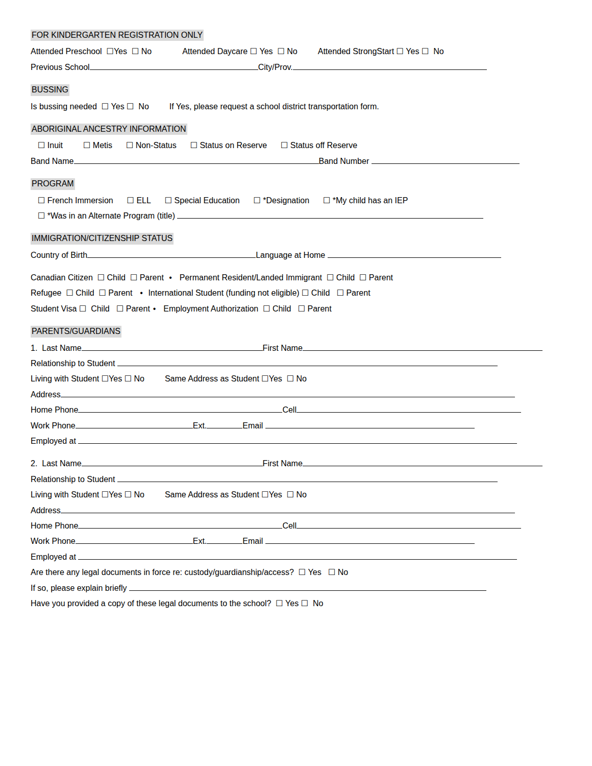FOR KINDERGARTEN REGISTRATION ONLY
Attended Preschool ☐Yes ☐ No Attended Daycare ☐ Yes ☐ No Attended StrongStart ☐ Yes ☐ No
Previous School City/Prov.
BUSSING
Is bussing needed ☐ Yes ☐ No If Yes, please request a school district transportation form.
ABORIGINAL ANCESTRY INFORMATION
☐ Inuit ☐ Metis ☐ Non-Status ☐ Status on Reserve ☐ Status off Reserve
Band Name Band Number
PROGRAM
☐ French Immersion ☐ ELL ☐ Special Education ☐ *Designation ☐ *My child has an IEP
☐ *Was in an Alternate Program (title)
IMMIGRATION/CITIZENSHIP STATUS
Country of Birth Language at Home
Canadian Citizen ☐ Child ☐ Parent • Permanent Resident/Landed Immigrant ☐ Child ☐ Parent
Refugee ☐ Child ☐ Parent • International Student (funding not eligible) ☐ Child ☐ Parent
Student Visa ☐ Child ☐ Parent• Employment Authorization ☐ Child ☐ Parent
PARENTS/GUARDIANS
1. Last Name First Name
Relationship to Student
Living with Student ☐Yes ☐ No Same Address as Student ☐Yes ☐ No
Address
Home Phone Cell
Work Phone Ext. Email
Employed at
2. Last Name First Name
Relationship to Student
Living with Student ☐Yes ☐ No Same Address as Student ☐Yes ☐ No
Address
Home Phone Cell
Work Phone Ext. Email
Employed at
Are there any legal documents in force re: custody/guardianship/access? ☐ Yes ☐ No
If so, please explain briefly
Have you provided a copy of these legal documents to the school? ☐ Yes ☐ No